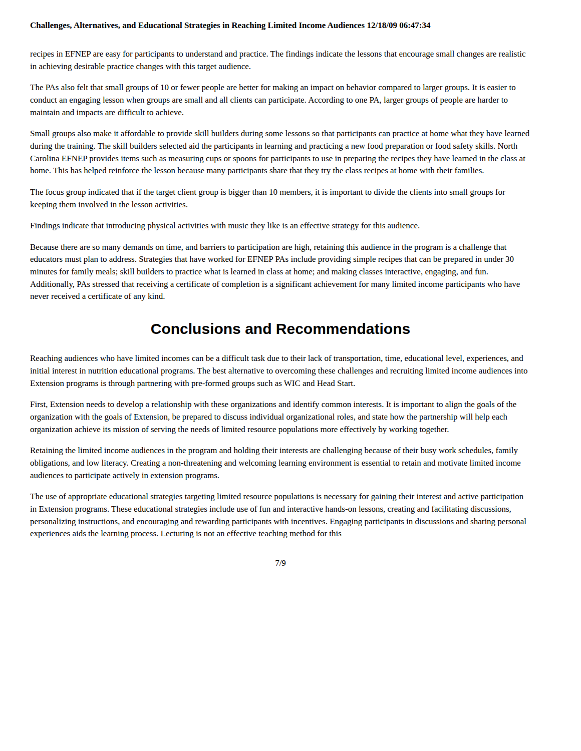Challenges, Alternatives, and Educational Strategies in Reaching Limited Income Audiences 12/18/09 06:47:34
recipes in EFNEP are easy for participants to understand and practice. The findings indicate the lessons that encourage small changes are realistic in achieving desirable practice changes with this target audience.
The PAs also felt that small groups of 10 or fewer people are better for making an impact on behavior compared to larger groups. It is easier to conduct an engaging lesson when groups are small and all clients can participate. According to one PA, larger groups of people are harder to maintain and impacts are difficult to achieve.
Small groups also make it affordable to provide skill builders during some lessons so that participants can practice at home what they have learned during the training. The skill builders selected aid the participants in learning and practicing a new food preparation or food safety skills. North Carolina EFNEP provides items such as measuring cups or spoons for participants to use in preparing the recipes they have learned in the class at home. This has helped reinforce the lesson because many participants share that they try the class recipes at home with their families.
The focus group indicated that if the target client group is bigger than 10 members, it is important to divide the clients into small groups for keeping them involved in the lesson activities.
Findings indicate that introducing physical activities with music they like is an effective strategy for this audience.
Because there are so many demands on time, and barriers to participation are high, retaining this audience in the program is a challenge that educators must plan to address. Strategies that have worked for EFNEP PAs include providing simple recipes that can be prepared in under 30 minutes for family meals; skill builders to practice what is learned in class at home; and making classes interactive, engaging, and fun. Additionally, PAs stressed that receiving a certificate of completion is a significant achievement for many limited income participants who have never received a certificate of any kind.
Conclusions and Recommendations
Reaching audiences who have limited incomes can be a difficult task due to their lack of transportation, time, educational level, experiences, and initial interest in nutrition educational programs. The best alternative to overcoming these challenges and recruiting limited income audiences into Extension programs is through partnering with pre-formed groups such as WIC and Head Start.
First, Extension needs to develop a relationship with these organizations and identify common interests. It is important to align the goals of the organization with the goals of Extension, be prepared to discuss individual organizational roles, and state how the partnership will help each organization achieve its mission of serving the needs of limited resource populations more effectively by working together.
Retaining the limited income audiences in the program and holding their interests are challenging because of their busy work schedules, family obligations, and low literacy. Creating a non-threatening and welcoming learning environment is essential to retain and motivate limited income audiences to participate actively in extension programs.
The use of appropriate educational strategies targeting limited resource populations is necessary for gaining their interest and active participation in Extension programs. These educational strategies include use of fun and interactive hands-on lessons, creating and facilitating discussions, personalizing instructions, and encouraging and rewarding participants with incentives. Engaging participants in discussions and sharing personal experiences aids the learning process. Lecturing is not an effective teaching method for this
7/9